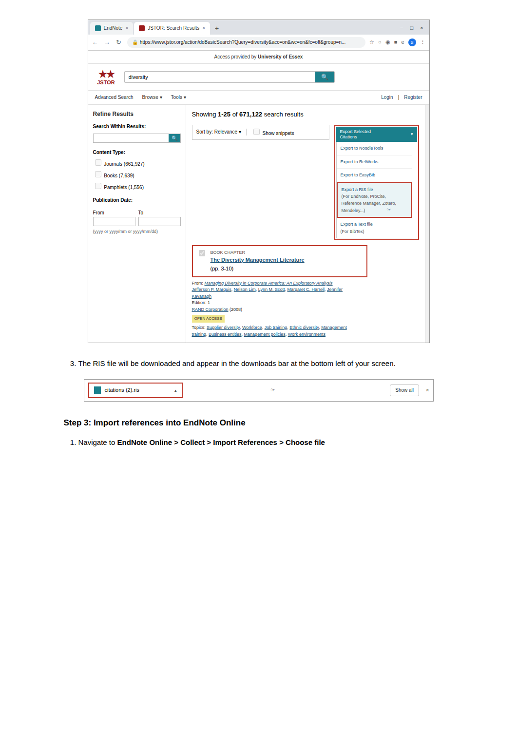EndNote×
JSTOR: Search Results×
+
−□×
← → ↻
🔒https://www.jstor.org/action/doBasicSearch?Query=diversity&acc=on&wc=on&fc=off&group=n...
☆○◉■e S⋮
Access provided by University of Essex
★★JSTOR
🔍
Advanced Search Browse ▾ Tools ▾ Login | Register
Refine Results
Search Within Results:
🔍
Content Type: Journals (661,927) Books (7,639) Pamphlets (1,556)
Publication Date:
From
To
(yyyy or yyyy/mm or yyyy/mm/dd)
Showing 1-25 of 671,122 search results
Sort by: Relevance ▾ Show snippets
Export Selected
Citations▾
Export to NoodleTools
Export to RefWorks
Export to EasyBib
Export a RIS file
(For EndNote, ProCite, Reference Manager, Zotero, Mendeley...) ☞
Export a Text file
(For BibTex)
Book Chapter
The Diversity Management Literature
(pp. 3-10)
From: Managing Diversity in Corporate America: An Exploratory Analysis
Jefferson P. Marquis, Nelson Lim, Lynn M. Scott, Margaret C. Harrell, Jennifer Kavanagh
Edition: 1
RAND Corporation (2008)
OPEN ACCESS
Topics: Supplier diversity, Workforce, Job training, Ethnic diversity, Management training, Business entities, Management policies, Work environments
The RIS file will be downloaded and appear in the downloads bar at the bottom left of your screen.
citations (2).ris ▴
☞
Show all ×
Step 3: Import references into EndNote Online
Navigate to EndNote Online > Collect > Import References > Choose file